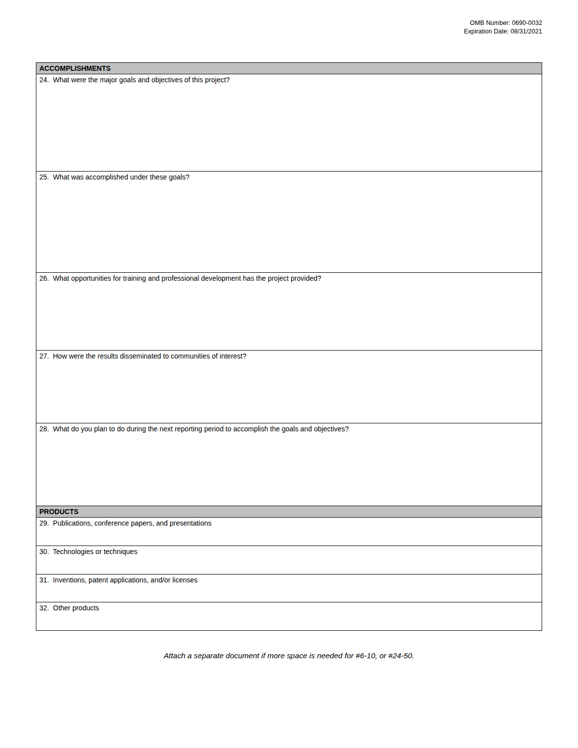OMB Number: 0690-0032
Expiration Date: 08/31/2021
| ACCOMPLISHMENTS |
| 24. What were the major goals and objectives of this project? |
| 25. What was accomplished under these goals? |
| 26. What opportunities for training and professional development has the project provided? |
| 27. How were the results disseminated to communities of interest? |
| 28. What do you plan to do during the next reporting period to accomplish the goals and objectives? |
| PRODUCTS |
| 29. Publications, conference papers, and presentations |
| 30. Technologies or techniques |
| 31. Inventions, patent applications, and/or licenses |
| 32. Other products |
Attach a separate document if more space is needed for #6-10, or #24-50.